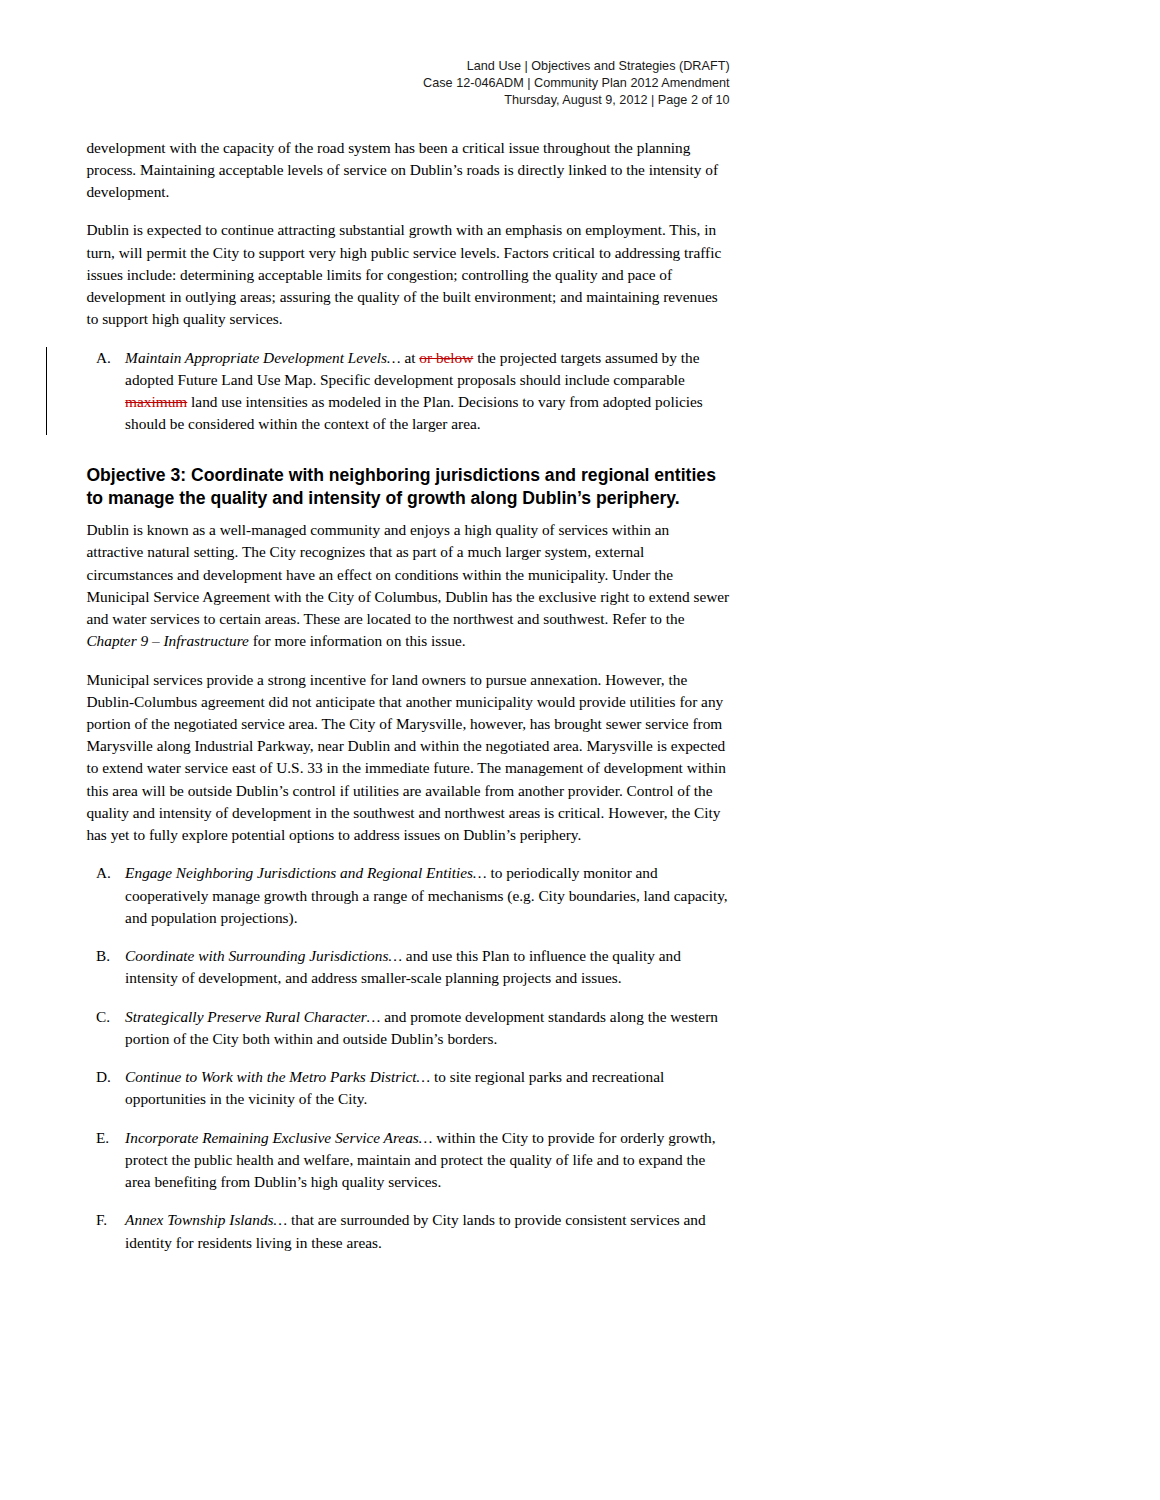Land Use | Objectives and Strategies (DRAFT)
Case 12-046ADM | Community Plan 2012 Amendment
Thursday, August 9, 2012 | Page 2 of 10
development with the capacity of the road system has been a critical issue throughout the planning process. Maintaining acceptable levels of service on Dublin’s roads is directly linked to the intensity of development.
Dublin is expected to continue attracting substantial growth with an emphasis on employment. This, in turn, will permit the City to support very high public service levels. Factors critical to addressing traffic issues include: determining acceptable limits for congestion; controlling the quality and pace of development in outlying areas; assuring the quality of the built environment; and maintaining revenues to support high quality services.
A.
Maintain Appropriate Development Levels… at or below the projected targets assumed by the adopted Future Land Use Map. Specific development proposals should include comparable maximum land use intensities as modeled in the Plan. Decisions to vary from adopted policies should be considered within the context of the larger area.
Objective 3: Coordinate with neighboring jurisdictions and regional entities to manage the quality and intensity of growth along Dublin’s periphery.
Dublin is known as a well-managed community and enjoys a high quality of services within an attractive natural setting. The City recognizes that as part of a much larger system, external circumstances and development have an effect on conditions within the municipality. Under the Municipal Service Agreement with the City of Columbus, Dublin has the exclusive right to extend sewer and water services to certain areas. These are located to the northwest and southwest. Refer to the Chapter 9 – Infrastructure for more information on this issue.
Municipal services provide a strong incentive for land owners to pursue annexation. However, the Dublin-Columbus agreement did not anticipate that another municipality would provide utilities for any portion of the negotiated service area. The City of Marysville, however, has brought sewer service from Marysville along Industrial Parkway, near Dublin and within the negotiated area. Marysville is expected to extend water service east of U.S. 33 in the immediate future. The management of development within this area will be outside Dublin’s control if utilities are available from another provider. Control of the quality and intensity of development in the southwest and northwest areas is critical. However, the City has yet to fully explore potential options to address issues on Dublin’s periphery.
A.
Engage Neighboring Jurisdictions and Regional Entities… to periodically monitor and cooperatively manage growth through a range of mechanisms (e.g. City boundaries, land capacity, and population projections).
B.
Coordinate with Surrounding Jurisdictions… and use this Plan to influence the quality and intensity of development, and address smaller-scale planning projects and issues.
C.
Strategically Preserve Rural Character… and promote development standards along the western portion of the City both within and outside Dublin’s borders.
D.
Continue to Work with the Metro Parks District… to site regional parks and recreational opportunities in the vicinity of the City.
E.
Incorporate Remaining Exclusive Service Areas… within the City to provide for orderly growth, protect the public health and welfare, maintain and protect the quality of life and to expand the area benefiting from Dublin’s high quality services.
F.
Annex Township Islands… that are surrounded by City lands to provide consistent services and identity for residents living in these areas.